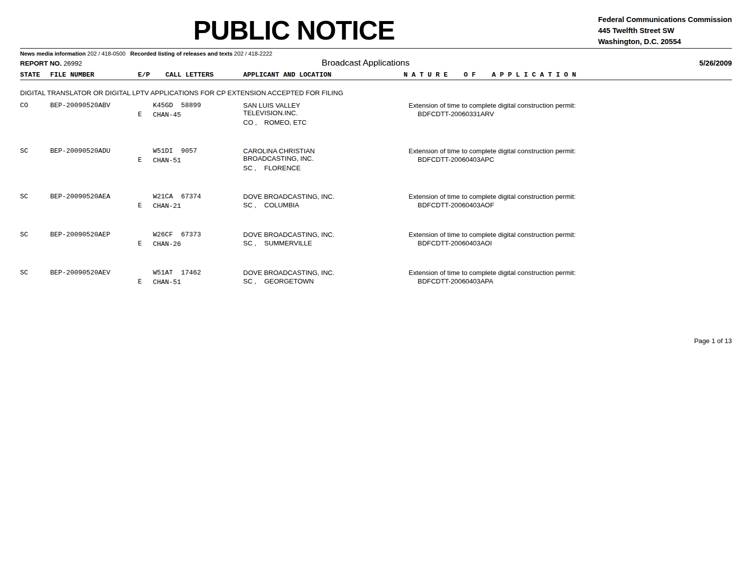PUBLIC NOTICE
Federal Communications Commission
445 Twelfth Street SW
Washington, D.C. 20554
News media information 202 / 418-0500 Recorded listing of releases and texts 202 / 418-2222
REPORT NO. 26992
Broadcast Applications
5/26/2009
STATE FILE NUMBER E/P CALL LETTERS APPLICANT AND LOCATION N A T U R E O F A P P L I C A T I O N
DIGITAL TRANSLATOR OR DIGITAL LPTV APPLICATIONS FOR CP EXTENSION ACCEPTED FOR FILING
| CO | BEP-20090520ABV | E | K45GD 58899 CHAN-45 | SAN LUIS VALLEY TELEVISION.INC. CO , ROMEO, ETC | Extension of time to complete digital construction permit: BDFCDTT-20060331ARV |
| SC | BEP-20090520ADU | E | W51DI 9057 CHAN-51 | CAROLINA CHRISTIAN BROADCASTING, INC. SC , FLORENCE | Extension of time to complete digital construction permit: BDFCDTT-20060403APC |
| SC | BEP-20090520AEA | E | W21CA 67374 CHAN-21 | DOVE BROADCASTING, INC. SC , COLUMBIA | Extension of time to complete digital construction permit: BDFCDTT-20060403AOF |
| SC | BEP-20090520AEP | E | W26CF 67373 CHAN-26 | DOVE BROADCASTING, INC. SC , SUMMERVILLE | Extension of time to complete digital construction permit: BDFCDTT-20060403AOI |
| SC | BEP-20090520AEV | E | W51AT 17462 CHAN-51 | DOVE BROADCASTING, INC. SC , GEORGETOWN | Extension of time to complete digital construction permit: BDFCDTT-20060403APA |
Page 1 of 13